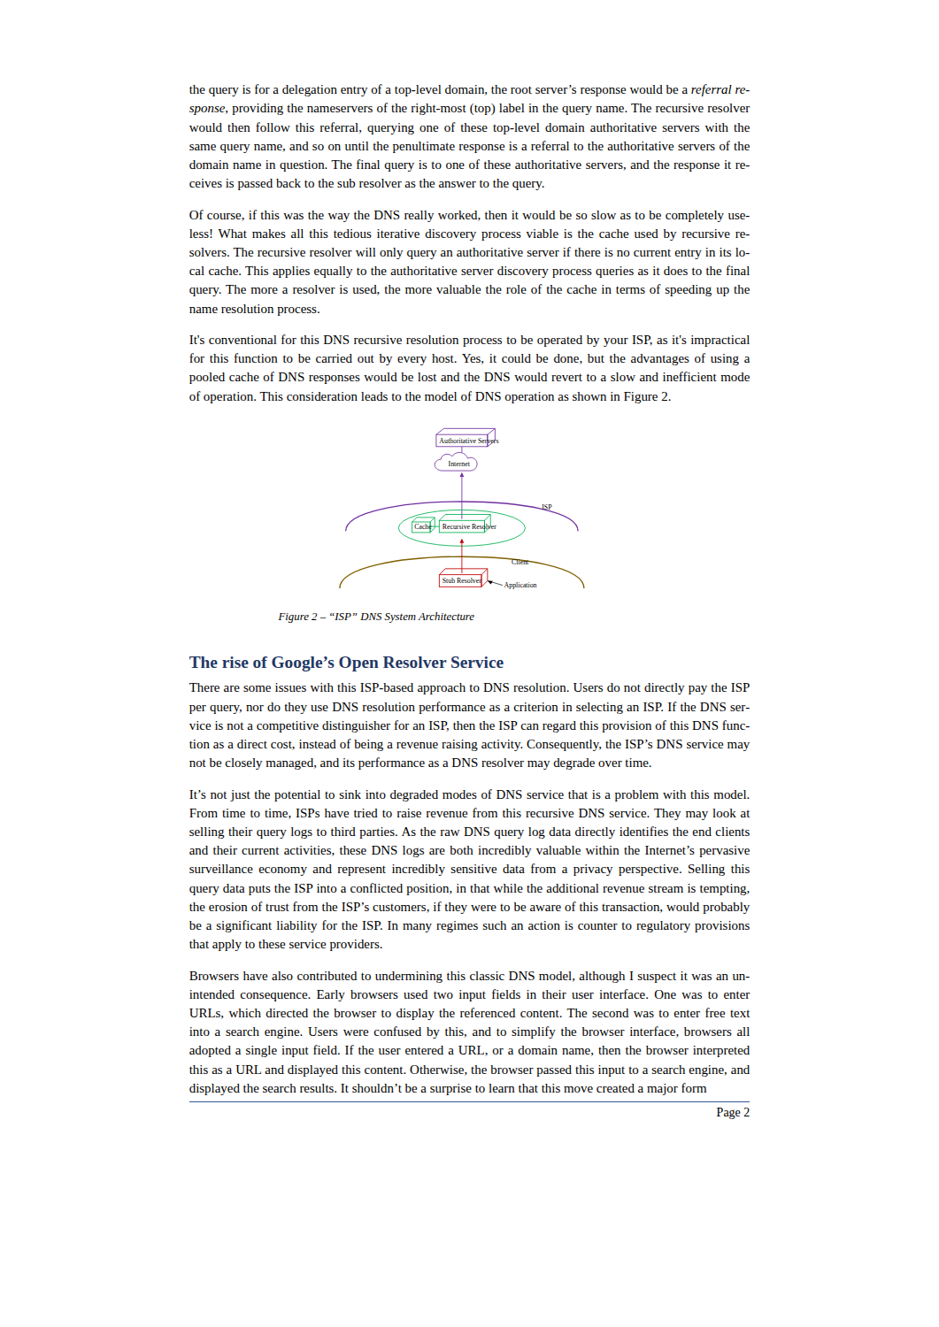the query is for a delegation entry of a top-level domain, the root server’s response would be a referral response, providing the nameservers of the right-most (top) label in the query name. The recursive resolver would then follow this referral, querying one of these top-level domain authoritative servers with the same query name, and so on until the penultimate response is a referral to the authoritative servers of the domain name in question. The final query is to one of these authoritative servers, and the response it receives is passed back to the sub resolver as the answer to the query.
Of course, if this was the way the DNS really worked, then it would be so slow as to be completely useless! What makes all this tedious iterative discovery process viable is the cache used by recursive resolvers. The recursive resolver will only query an authoritative server if there is no current entry in its local cache. This applies equally to the authoritative server discovery process queries as it does to the final query. The more a resolver is used, the more valuable the role of the cache in terms of speeding up the name resolution process.
It's conventional for this DNS recursive resolution process to be operated by your ISP, as it's impractical for this function to be carried out by every host. Yes, it could be done, but the advantages of using a pooled cache of DNS responses would be lost and the DNS would revert to a slow and inefficient mode of operation. This consideration leads to the model of DNS operation as shown in Figure 2.
Authoritative Servers Internet ISP Cache Recursive Resolver Client Stub Resolver Application
Figure 2 – “ISP” DNS System Architecture
The rise of Google’s Open Resolver Service
There are some issues with this ISP-based approach to DNS resolution. Users do not directly pay the ISP per query, nor do they use DNS resolution performance as a criterion in selecting an ISP. If the DNS service is not a competitive distinguisher for an ISP, then the ISP can regard this provision of this DNS function as a direct cost, instead of being a revenue raising activity. Consequently, the ISP’s DNS service may not be closely managed, and its performance as a DNS resolver may degrade over time.
It’s not just the potential to sink into degraded modes of DNS service that is a problem with this model. From time to time, ISPs have tried to raise revenue from this recursive DNS service. They may look at selling their query logs to third parties. As the raw DNS query log data directly identifies the end clients and their current activities, these DNS logs are both incredibly valuable within the Internet’s pervasive surveillance economy and represent incredibly sensitive data from a privacy perspective. Selling this query data puts the ISP into a conflicted position, in that while the additional revenue stream is tempting, the erosion of trust from the ISP’s customers, if they were to be aware of this transaction, would probably be a significant liability for the ISP. In many regimes such an action is counter to regulatory provisions that apply to these service providers.
Browsers have also contributed to undermining this classic DNS model, although I suspect it was an unintended consequence. Early browsers used two input fields in their user interface. One was to enter URLs, which directed the browser to display the referenced content. The second was to enter free text into a search engine. Users were confused by this, and to simplify the browser interface, browsers all adopted a single input field. If the user entered a URL, or a domain name, then the browser interpreted this as a URL and displayed this content. Otherwise, the browser passed this input to a search engine, and displayed the search results. It shouldn’t be a surprise to learn that this move created a major form
Page 2